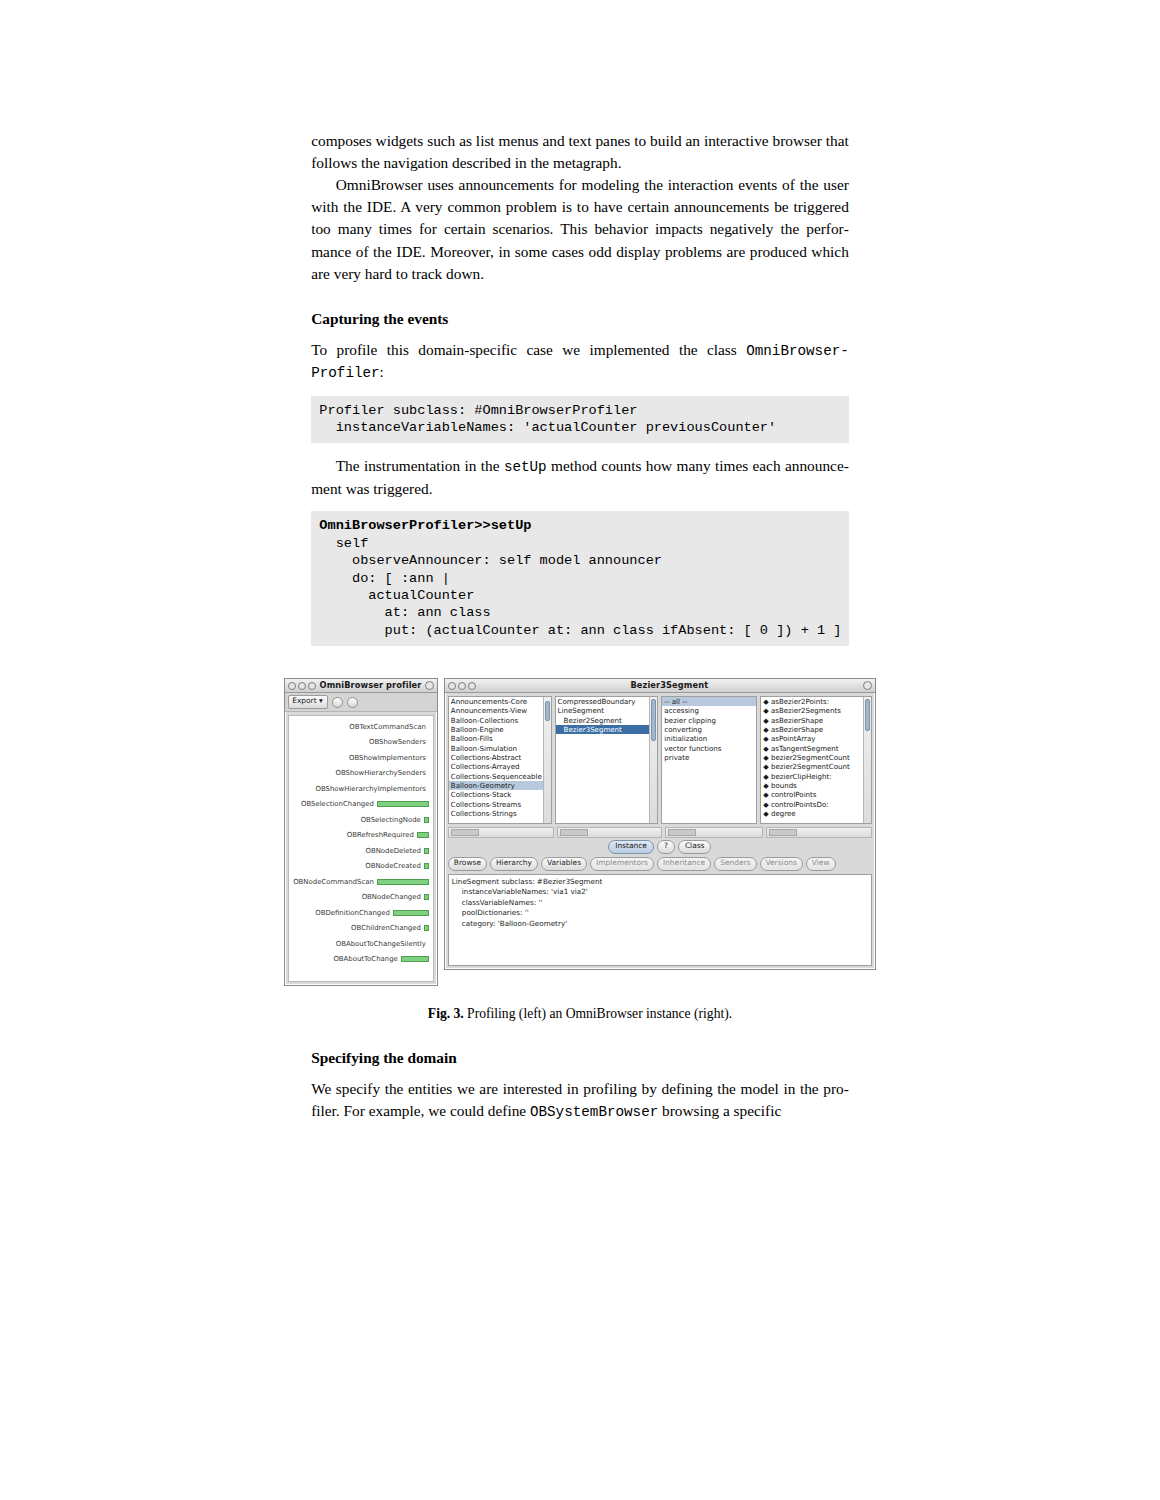composes widgets such as list menus and text panes to build an interactive browser that follows the navigation described in the metagraph.
OmniBrowser uses announcements for modeling the interaction events of the user with the IDE. A very common problem is to have certain announcements be triggered too many times for certain scenarios. This behavior impacts negatively the performance of the IDE. Moreover, in some cases odd display problems are produced which are very hard to track down.
Capturing the events
To profile this domain-specific case we implemented the class OmniBrowser-Profiler:
Profiler subclass: #OmniBrowserProfiler instanceVariableNames: 'actualCounter previousCounter'
The instrumentation in the setUp method counts how many times each announcement was triggered.
OmniBrowserProfiler>>setUp self observeAnnouncer: self model announcer do: [ :ann | actualCounter at: ann class put: (actualCounter at: ann class ifAbsent: [ 0 ]) + 1 ]
OmniBrowser profiler
Export ▾
OBTextCommandScan
OBShowSenders
OBShowImplementors
OBShowHierarchySenders
OBShowHierarchyImplementors
OBSelectionChanged
OBSelectingNode
OBRefreshRequired
OBNodeDeleted
OBNodeCreated
OBNodeCommandScan
OBNodeChanged
OBDefinitionChanged
OBChildrenChanged
OBAboutToChangeSilently
OBAboutToChange
Bezier3Segment
Announcements-Core
Announcements-View
Balloon-Collections
Balloon-Engine
Balloon-Fills
Balloon-Simulation
Collections-Abstract
Collections-Arrayed
Collections-Sequenceable
Balloon-Geometry
Collections-Stack
Collections-Streams
Collections-Strings
CompressedBoundary
LineSegment
Bezier2Segment
Bezier3Segment
-- all --
accessing
bezier clipping
converting
initialization
vector functions
private
◆ asBezier2Points:
◆ asBezier2Segments
◆ asBezierShape
◆ asBezierShape
◆ asPointArray
◆ asTangentSegment
◆ bezier2SegmentCount
◆ bezier2SegmentCount
◆ bezierClipHeight:
◆ bounds
◆ controlPoints
◆ controlPointsDo:
◆ degree
Instance ? Class
Browse Hierarchy Variables Implementors Inheritance Senders Versions View
LineSegment subclass: #Bezier3Segment
instanceVariableNames: 'via1 via2'
classVariableNames: ''
poolDictionaries: ''
category: 'Balloon-Geometry'
Fig. 3. Profiling (left) an OmniBrowser instance (right).
Specifying the domain
We specify the entities we are interested in profiling by defining the model in the profiler. For example, we could define OBSystemBrowser browsing a specific